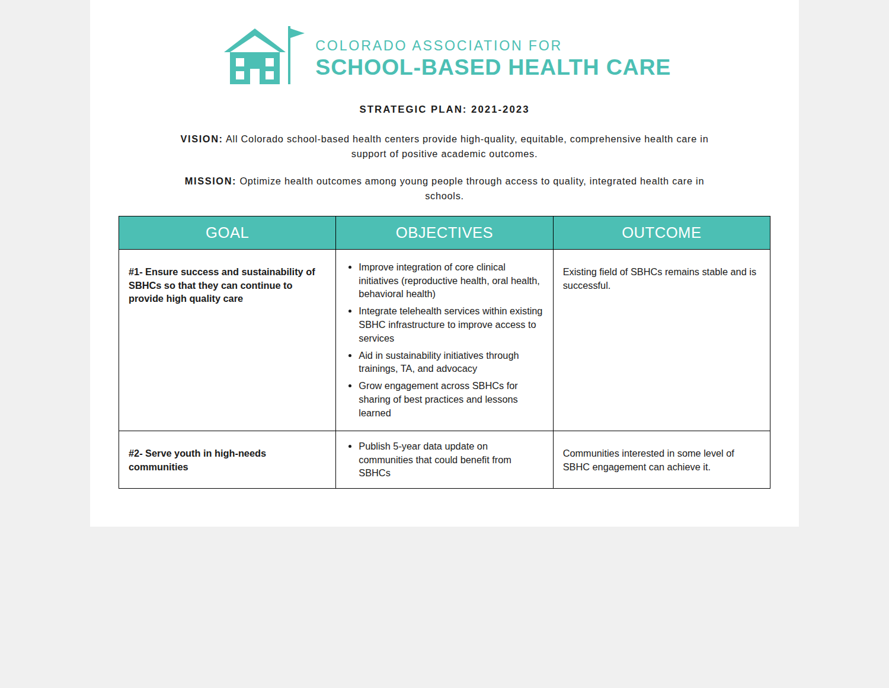COLORADO ASSOCIATION FOR
SCHOOL-BASED HEALTH CARE
Strategic Plan: 2021-2023
VISION: All Colorado school-based health centers provide high-quality, equitable, comprehensive health care in support of positive academic outcomes.
MISSION: Optimize health outcomes among young people through access to quality, integrated health care in schools.
| GOAL | OBJECTIVES | OUTCOME |
| --- | --- | --- |
| #1- Ensure success and sustainability of SBHCs so that they can continue to provide high quality care | Improve integration of core clinical initiatives (reproductive health, oral health, behavioral health) Integrate telehealth services within existing SBHC infrastructure to improve access to services Aid in sustainability initiatives through trainings, TA, and advocacy Grow engagement across SBHCs for sharing of best practices and lessons learned | Existing field of SBHCs remains stable and is successful. |
| #2- Serve youth in high-needs communities | Publish 5-year data update on communities that could benefit from SBHCs | Communities interested in some level of SBHC engagement can achieve it. |